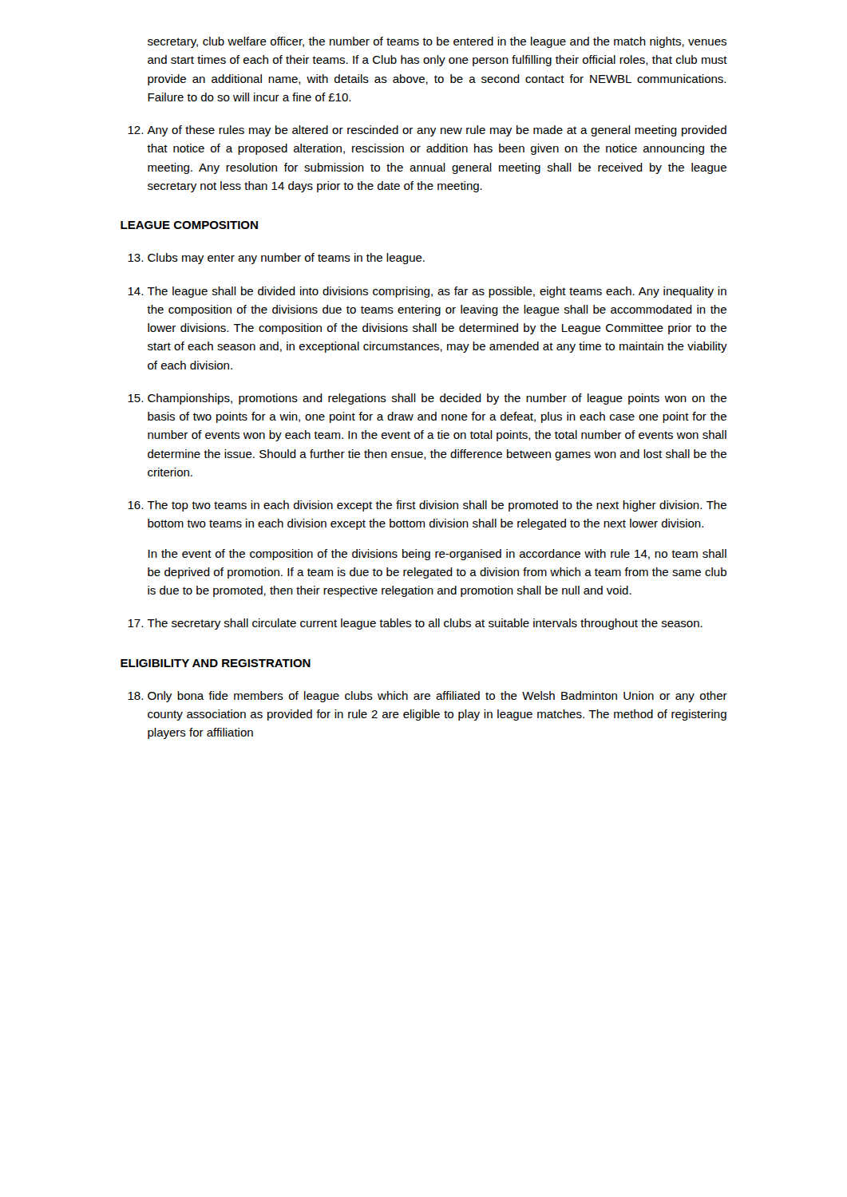secretary, club welfare officer, the number of teams to be entered in the league and the match nights, venues and start times of each of their teams. If a Club has only one person fulfilling their official roles, that club must provide an additional name, with details as above, to be a second contact for NEWBL communications. Failure to do so will incur a fine of £10.
Any of these rules may be altered or rescinded or any new rule may be made at a general meeting provided that notice of a proposed alteration, rescission or addition has been given on the notice announcing the meeting. Any resolution for submission to the annual general meeting shall be received by the league secretary not less than 14 days prior to the date of the meeting.
LEAGUE COMPOSITION
Clubs may enter any number of teams in the league.
The league shall be divided into divisions comprising, as far as possible, eight teams each. Any inequality in the composition of the divisions due to teams entering or leaving the league shall be accommodated in the lower divisions. The composition of the divisions shall be determined by the League Committee prior to the start of each season and, in exceptional circumstances, may be amended at any time to maintain the viability of each division.
Championships, promotions and relegations shall be decided by the number of league points won on the basis of two points for a win, one point for a draw and none for a defeat, plus in each case one point for the number of events won by each team. In the event of a tie on total points, the total number of events won shall determine the issue. Should a further tie then ensue, the difference between games won and lost shall be the criterion.
The top two teams in each division except the first division shall be promoted to the next higher division. The bottom two teams in each division except the bottom division shall be relegated to the next lower division.
In the event of the composition of the divisions being re-organised in accordance with rule 14, no team shall be deprived of promotion. If a team is due to be relegated to a division from which a team from the same club is due to be promoted, then their respective relegation and promotion shall be null and void.
The secretary shall circulate current league tables to all clubs at suitable intervals throughout the season.
ELIGIBILITY AND REGISTRATION
Only bona fide members of league clubs which are affiliated to the Welsh Badminton Union or any other county association as provided for in rule 2 are eligible to play in league matches. The method of registering players for affiliation